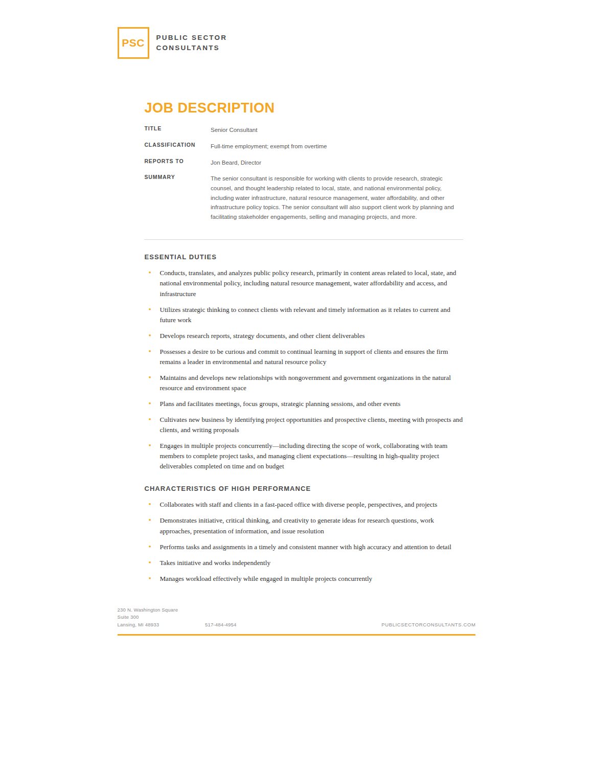PSC
Public Sector
Consultants
JOB DESCRIPTION
| Title | Senior Consultant |
| Classification | Full-time employment; exempt from overtime |
| Reports to | Jon Beard, Director |
| Summary | The senior consultant is responsible for working with clients to provide research, strategic counsel, and thought leadership related to local, state, and national environmental policy, including water infrastructure, natural resource management, water affordability, and other infrastructure policy topics. The senior consultant will also support client work by planning and facilitating stakeholder engagements, selling and managing projects, and more. |
Essential Duties
Conducts, translates, and analyzes public policy research, primarily in content areas related to local, state, and national environmental policy, including natural resource management, water affordability and access, and infrastructure
Utilizes strategic thinking to connect clients with relevant and timely information as it relates to current and future work
Develops research reports, strategy documents, and other client deliverables
Possesses a desire to be curious and commit to continual learning in support of clients and ensures the firm remains a leader in environmental and natural resource policy
Maintains and develops new relationships with nongovernment and government organizations in the natural resource and environment space
Plans and facilitates meetings, focus groups, strategic planning sessions, and other events
Cultivates new business by identifying project opportunities and prospective clients, meeting with prospects and clients, and writing proposals
Engages in multiple projects concurrently—including directing the scope of work, collaborating with team members to complete project tasks, and managing client expectations—resulting in high-quality project deliverables completed on time and on budget
Characteristics of High Performance
Collaborates with staff and clients in a fast-paced office with diverse people, perspectives, and projects
Demonstrates initiative, critical thinking, and creativity to generate ideas for research questions, work approaches, presentation of information, and issue resolution
Performs tasks and assignments in a timely and consistent manner with high accuracy and attention to detail
Takes initiative and works independently
Manages workload effectively while engaged in multiple projects concurrently
230 N. Washington Square
Suite 300
Lansing, MI 48933
517-484-4954
PUBLICSECTORCONSULTANTS.COM